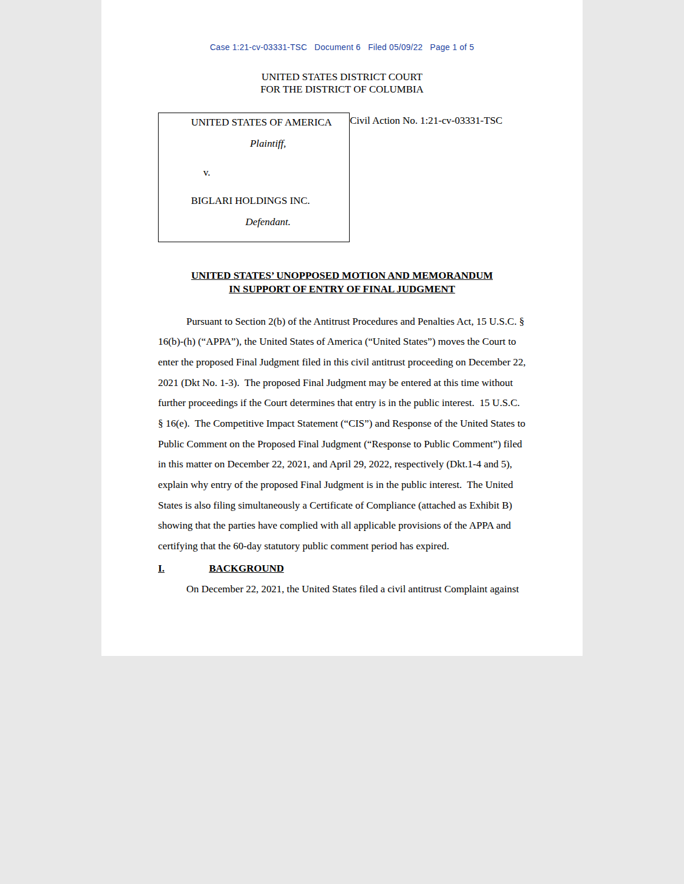Case 1:21-cv-03331-TSC Document 6 Filed 05/09/22 Page 1 of 5
UNITED STATES DISTRICT COURT
FOR THE DISTRICT OF COLUMBIA
| UNITED STATES OF AMERICA Plaintiff, v. BIGLARI HOLDINGS INC. Defendant. | Civil Action No. 1:21-cv-03331-TSC |
UNITED STATES’ UNOPPOSED MOTION AND MEMORANDUM
IN SUPPORT OF ENTRY OF FINAL JUDGMENT
Pursuant to Section 2(b) of the Antitrust Procedures and Penalties Act, 15 U.S.C. § 16(b)-(h) (“APPA”), the United States of America (“United States”) moves the Court to enter the proposed Final Judgment filed in this civil antitrust proceeding on December 22, 2021 (Dkt No. 1-3). The proposed Final Judgment may be entered at this time without further proceedings if the Court determines that entry is in the public interest. 15 U.S.C. § 16(e). The Competitive Impact Statement (“CIS”) and Response of the United States to Public Comment on the Proposed Final Judgment (“Response to Public Comment”) filed in this matter on December 22, 2021, and April 29, 2022, respectively (Dkt.1-4 and 5), explain why entry of the proposed Final Judgment is in the public interest. The United States is also filing simultaneously a Certificate of Compliance (attached as Exhibit B) showing that the parties have complied with all applicable provisions of the APPA and certifying that the 60-day statutory public comment period has expired.
I. BACKGROUND
On December 22, 2021, the United States filed a civil antitrust Complaint against